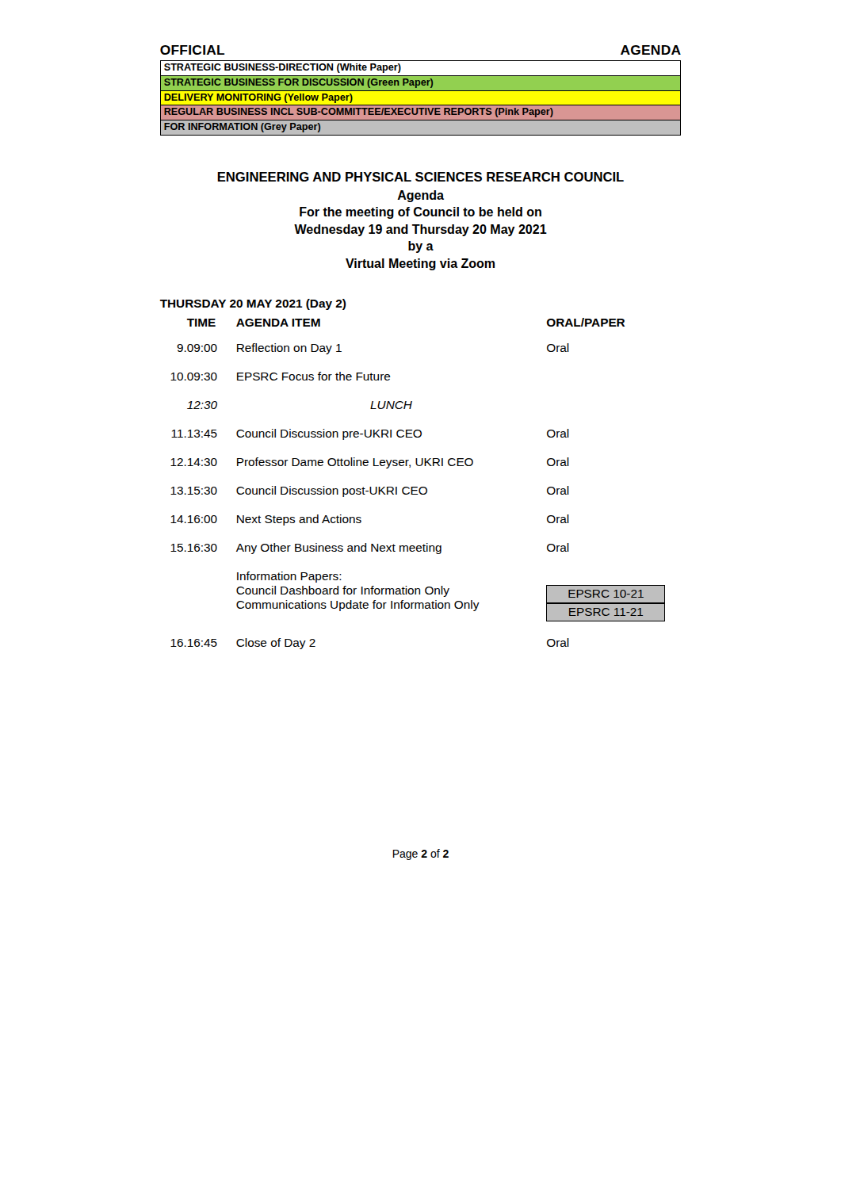OFFICIAL AGENDA
| STRATEGIC BUSINESS-DIRECTION (White Paper) |
| STRATEGIC BUSINESS FOR DISCUSSION (Green Paper) |
| DELIVERY MONITORING (Yellow Paper) |
| REGULAR BUSINESS INCL SUB-COMMITTEE/EXECUTIVE REPORTS (Pink Paper) |
| FOR INFORMATION (Grey Paper) |
ENGINEERING AND PHYSICAL SCIENCES RESEARCH COUNCIL
Agenda
For the meeting of Council to be held on
Wednesday 19 and Thursday 20 May 2021
by a
Virtual Meeting via Zoom
THURSDAY 20 MAY 2021 (Day 2)
| | TIME | AGENDA ITEM | ORAL/PAPER |
| --- | --- | --- | --- |
| 9. | 09:00 | Reflection on Day 1 | Oral |
| 10. | 09:30 | EPSRC Focus for the Future | |
| | 12:30 | LUNCH | |
| 11. | 13:45 | Council Discussion pre-UKRI CEO | Oral |
| 12. | 14:30 | Professor Dame Ottoline Leyser, UKRI CEO | Oral |
| 13. | 15:30 | Council Discussion post-UKRI CEO | Oral |
| 14. | 16:00 | Next Steps and Actions | Oral |
| 15. | 16:30 | Any Other Business and Next meeting | Oral |
| | | Information Papers: Council Dashboard for Information Only Communications Update for Information Only | EPSRC 10-21 EPSRC 11-21 |
| 16. | 16:45 | Close of Day 2 | Oral |
Page 2 of 2